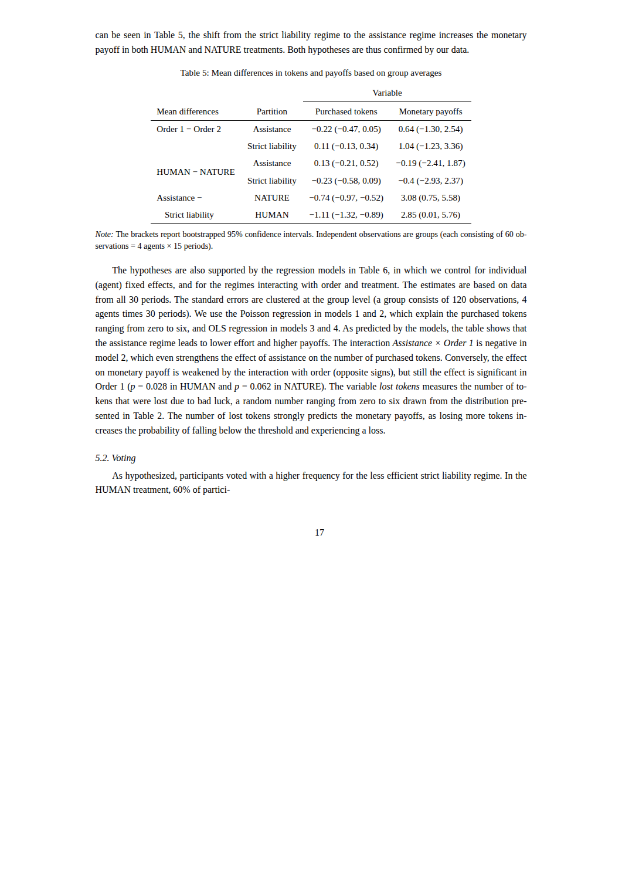can be seen in Table 5, the shift from the strict liability regime to the assistance regime increases the monetary payoff in both HUMAN and NATURE treatments. Both hypotheses are thus confirmed by our data.
Table 5: Mean differences in tokens and payoffs based on group averages
| | Variable |
| Mean differences | Partition | Purchased tokens | Monetary payoffs |
| Order 1 − Order 2 | Assistance | −0.22 (−0.47, 0.05) | 0.64 (−1.30, 2.54) |
| | Strict liability | 0.11 (−0.13, 0.34) | 1.04 (−1.23, 3.36) |
| HUMAN − NATURE | Assistance | 0.13 (−0.21, 0.52) | −0.19 (−2.41, 1.87) |
| Strict liability | −0.23 (−0.58, 0.09) | −0.4 (−2.93, 2.37) |
| Assistance − | NATURE | −0.74 (−0.97, −0.52) | 3.08 (0.75, 5.58) |
| Strict liability | HUMAN | −1.11 (−1.32, −0.89) | 2.85 (0.01, 5.76) |
Note: The brackets report bootstrapped 95% confidence intervals. Independent observations are groups (each consisting of 60 observations = 4 agents × 15 periods).
The hypotheses are also supported by the regression models in Table 6, in which we control for individual (agent) fixed effects, and for the regimes interacting with order and treatment. The estimates are based on data from all 30 periods. The standard errors are clustered at the group level (a group consists of 120 observations, 4 agents times 30 periods). We use the Poisson regression in models 1 and 2, which explain the purchased tokens ranging from zero to six, and OLS regression in models 3 and 4. As predicted by the models, the table shows that the assistance regime leads to lower effort and higher payoffs. The interaction Assistance × Order 1 is negative in model 2, which even strengthens the effect of assistance on the number of purchased tokens. Conversely, the effect on monetary payoff is weakened by the interaction with order (opposite signs), but still the effect is significant in Order 1 (p = 0.028 in HUMAN and p = 0.062 in NATURE). The variable lost tokens measures the number of tokens that were lost due to bad luck, a random number ranging from zero to six drawn from the distribution presented in Table 2. The number of lost tokens strongly predicts the monetary payoffs, as losing more tokens increases the probability of falling below the threshold and experiencing a loss.
5.2. Voting
As hypothesized, participants voted with a higher frequency for the less efficient strict liability regime. In the HUMAN treatment, 60% of partici-
17